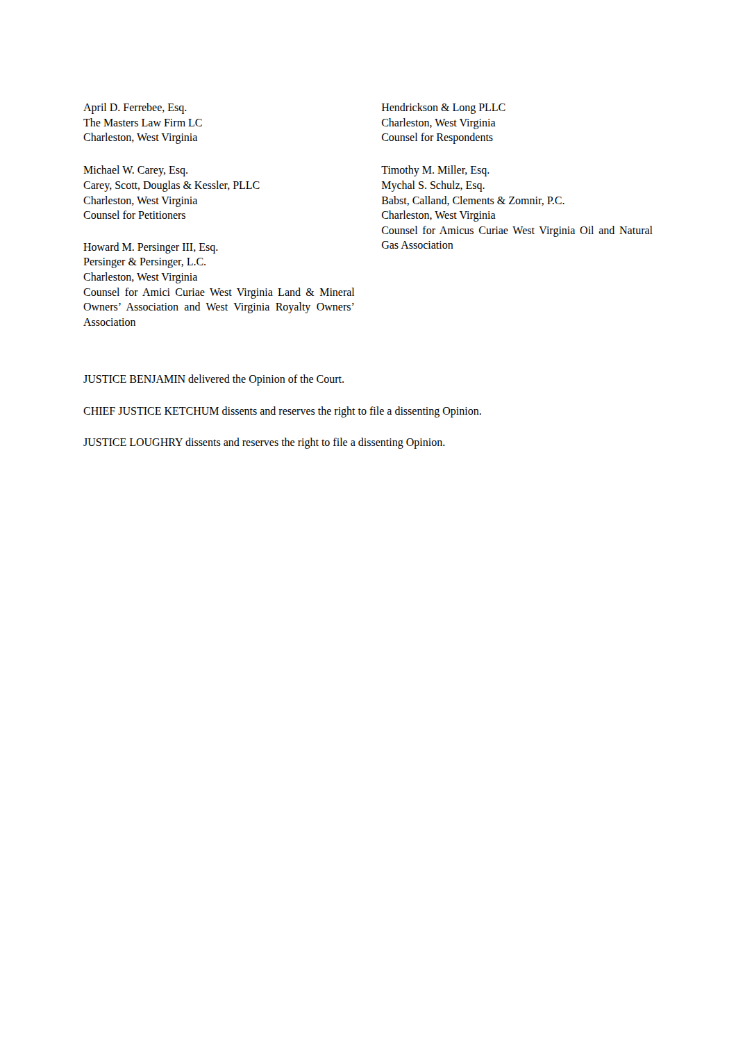| April D. Ferrebee, Esq. The Masters Law Firm LC Charleston, West Virginia | Hendrickson & Long PLLC Charleston, West Virginia Counsel for Respondents |
| Michael W. Carey, Esq. Carey, Scott, Douglas & Kessler, PLLC Charleston, West Virginia Counsel for Petitioners Howard M. Persinger III, Esq. Persinger & Persinger, L.C. Charleston, West Virginia Counsel for Amici Curiae West Virginia Land & Mineral Owners’ Association and West Virginia Royalty Owners’ Association | Timothy M. Miller, Esq. Mychal S. Schulz, Esq. Babst, Calland, Clements & Zomnir, P.C. Charleston, West Virginia Counsel for Amicus Curiae West Virginia Oil and Natural Gas Association |
JUSTICE BENJAMIN delivered the Opinion of the Court.
CHIEF JUSTICE KETCHUM dissents and reserves the right to file a dissenting Opinion.
JUSTICE LOUGHRY dissents and reserves the right to file a dissenting Opinion.